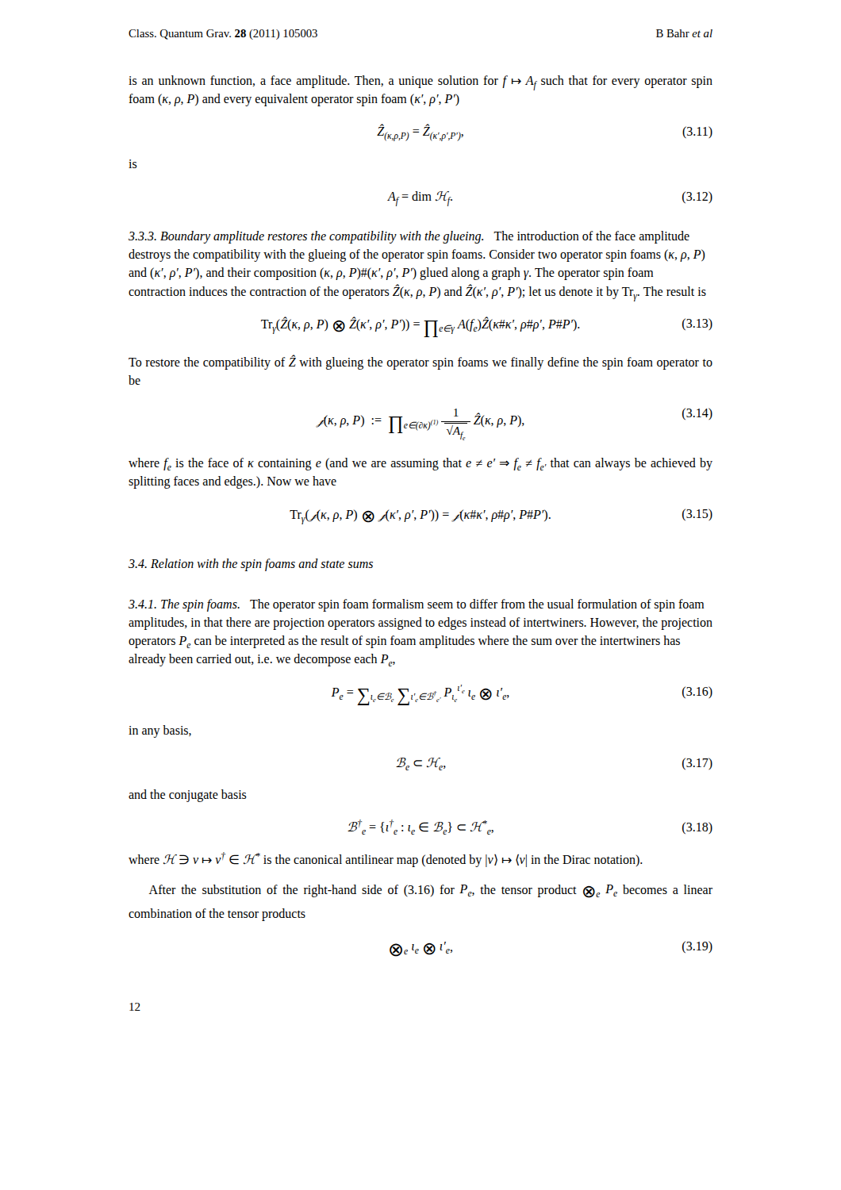Class. Quantum Grav. 28 (2011) 105003 B Bahr et al
is an unknown function, a face amplitude. Then, a unique solution for f ↦ Af such that for every operator spin foam (κ, ρ, P) and every equivalent operator spin foam (κ′, ρ′, P′)
Ẑ(κ,ρ,P) = Ẑ(κ′,ρ′,P′), (3.11)
is
Af = dim ℋf. (3.12)
3.3.3. Boundary amplitude restores the compatibility with the glueing.
The introduction of the face amplitude destroys the compatibility with the glueing of the operator spin foams. Consider two operator spin foams (κ, ρ, P) and (κ′, ρ′, P′), and their composition (κ, ρ, P)#(κ′, ρ′, P′) glued along a graph γ. The operator spin foam contraction induces the contraction of the operators Ẑ(κ, ρ, P) and Ẑ(κ′, ρ′, P′); let us denote it by Trγ. The result is
Trγ(Ẑ(κ, ρ, P) ⊗ Ẑ(κ′, ρ′, P′)) = ∏e∈γ A(fe)Ẑ(κ#κ′, ρ#ρ′, P#P′). (3.13)
To restore the compatibility of Ẑ with glueing the operator spin foams we finally define the spin foam operator to be
𝒿(κ, ρ, P) := ∏e∈(∂κ)(1) 1√Afe Ẑ(κ, ρ, P), (3.14)
where fe is the face of κ containing e (and we are assuming that e ≠ e′ ⇒ fe ≠ fe′ that can always be achieved by splitting faces and edges.). Now we have
Trγ(𝒿(κ, ρ, P) ⊗ 𝒿(κ′, ρ′, P′)) = 𝒿(κ#κ′, ρ#ρ′, P#P′). (3.15)
3.4. Relation with the spin foams and state sums
3.4.1. The spin foams.
The operator spin foam formalism seem to differ from the usual formulation of spin foam amplitudes, in that there are projection operators assigned to edges instead of intertwiners. However, the projection operators Pe can be interpreted as the result of spin foam amplitudes where the sum over the intertwiners has already been carried out, i.e. we decompose each Pe,
Pe = ∑ιe∈ℬe ∑ι′e∈ℬ†e′ Pιeι′e ιe ⊗ ι′e, (3.16)
in any basis,
ℬe ⊂ ℋe, (3.17)
and the conjugate basis
ℬ†e = {ι†e : ιe ∈ ℬe} ⊂ ℋ*e, (3.18)
where ℋ ∋ v ↦ v† ∈ ℋ* is the canonical antilinear map (denoted by |v⟩ ↦ ⟨v| in the Dirac notation).
After the substitution of the right-hand side of (3.16) for Pe, the tensor product ⊗e Pe becomes a linear combination of the tensor products
⊗e ιe ⊗ ι′e, (3.19)
12